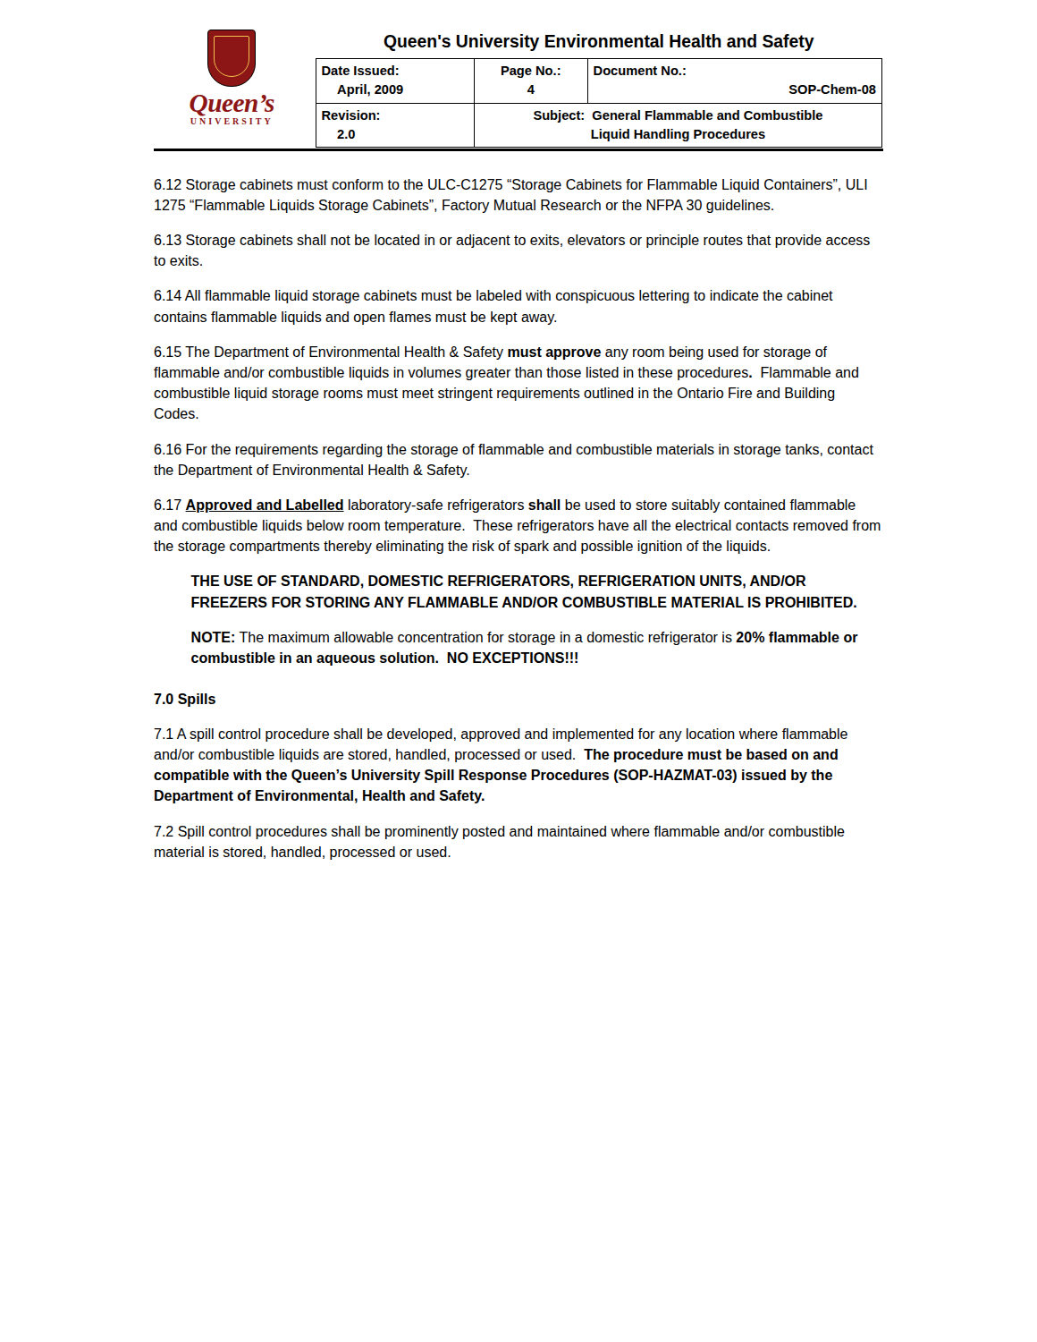| Queen’s UNIVERSITY | Queen's University Environmental Health and Safety / Date Issued: April, 2009 / Page No.: 4 / Document No.: SOP-Chem-08 / / Revision: 2.0 / Subject: General Flammable and Combustible Liquid Handling Procedures / |
6.12 Storage cabinets must conform to the ULC-C1275 “Storage Cabinets for Flammable Liquid Containers”, ULI 1275 “Flammable Liquids Storage Cabinets”, Factory Mutual Research or the NFPA 30 guidelines.
6.13 Storage cabinets shall not be located in or adjacent to exits, elevators or principle routes that provide access to exits.
6.14 All flammable liquid storage cabinets must be labeled with conspicuous lettering to indicate the cabinet contains flammable liquids and open flames must be kept away.
6.15 The Department of Environmental Health & Safety must approve any room being used for storage of flammable and/or combustible liquids in volumes greater than those listed in these procedures. Flammable and combustible liquid storage rooms must meet stringent requirements outlined in the Ontario Fire and Building Codes.
6.16 For the requirements regarding the storage of flammable and combustible materials in storage tanks, contact the Department of Environmental Health & Safety.
6.17 Approved and Labelled laboratory-safe refrigerators shall be used to store suitably contained flammable and combustible liquids below room temperature. These refrigerators have all the electrical contacts removed from the storage compartments thereby eliminating the risk of spark and possible ignition of the liquids.
The use of standard, domestic refrigerators, refrigeration units, and/or freezers for storing any flammable and/or combustible material is prohibited.
NOTE: The maximum allowable concentration for storage in a domestic refrigerator is 20% flammable or combustible in an aqueous solution. NO EXCEPTIONS!!!
7.0 Spills
7.1 A spill control procedure shall be developed, approved and implemented for any location where flammable and/or combustible liquids are stored, handled, processed or used. The procedure must be based on and compatible with the Queen’s University Spill Response Procedures (SOP-HAZMAT-03) issued by the Department of Environmental, Health and Safety.
7.2 Spill control procedures shall be prominently posted and maintained where flammable and/or combustible material is stored, handled, processed or used.